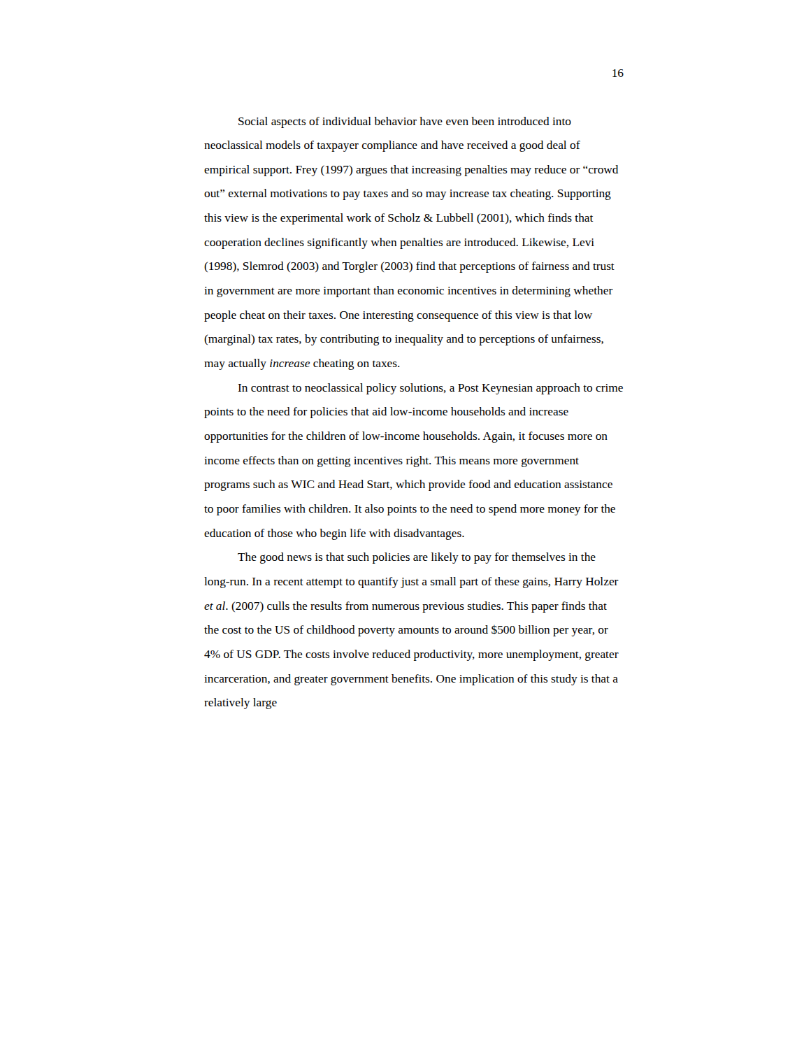16
Social aspects of individual behavior have even been introduced into neoclassical models of taxpayer compliance and have received a good deal of empirical support. Frey (1997) argues that increasing penalties may reduce or “crowd out” external motivations to pay taxes and so may increase tax cheating. Supporting this view is the experimental work of Scholz & Lubbell (2001), which finds that cooperation declines significantly when penalties are introduced. Likewise, Levi (1998), Slemrod (2003) and Torgler (2003) find that perceptions of fairness and trust in government are more important than economic incentives in determining whether people cheat on their taxes. One interesting consequence of this view is that low (marginal) tax rates, by contributing to inequality and to perceptions of unfairness, may actually increase cheating on taxes.
In contrast to neoclassical policy solutions, a Post Keynesian approach to crime points to the need for policies that aid low-income households and increase opportunities for the children of low-income households. Again, it focuses more on income effects than on getting incentives right. This means more government programs such as WIC and Head Start, which provide food and education assistance to poor families with children. It also points to the need to spend more money for the education of those who begin life with disadvantages.
The good news is that such policies are likely to pay for themselves in the long-run. In a recent attempt to quantify just a small part of these gains, Harry Holzer et al. (2007) culls the results from numerous previous studies. This paper finds that the cost to the US of childhood poverty amounts to around $500 billion per year, or 4% of US GDP. The costs involve reduced productivity, more unemployment, greater incarceration, and greater government benefits. One implication of this study is that a relatively large